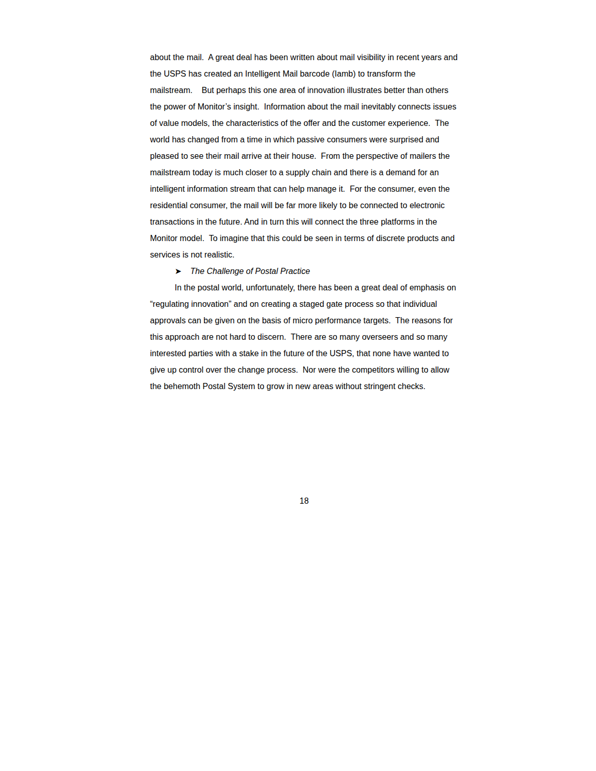about the mail. A great deal has been written about mail visibility in recent years and the USPS has created an Intelligent Mail barcode (Iamb) to transform the mailstream. But perhaps this one area of innovation illustrates better than others the power of Monitor’s insight. Information about the mail inevitably connects issues of value models, the characteristics of the offer and the customer experience. The world has changed from a time in which passive consumers were surprised and pleased to see their mail arrive at their house. From the perspective of mailers the mailstream today is much closer to a supply chain and there is a demand for an intelligent information stream that can help manage it. For the consumer, even the residential consumer, the mail will be far more likely to be connected to electronic transactions in the future. And in turn this will connect the three platforms in the Monitor model. To imagine that this could be seen in terms of discrete products and services is not realistic.
➤ The Challenge of Postal Practice
In the postal world, unfortunately, there has been a great deal of emphasis on “regulating innovation” and on creating a staged gate process so that individual approvals can be given on the basis of micro performance targets. The reasons for this approach are not hard to discern. There are so many overseers and so many interested parties with a stake in the future of the USPS, that none have wanted to give up control over the change process. Nor were the competitors willing to allow the behemoth Postal System to grow in new areas without stringent checks.
18